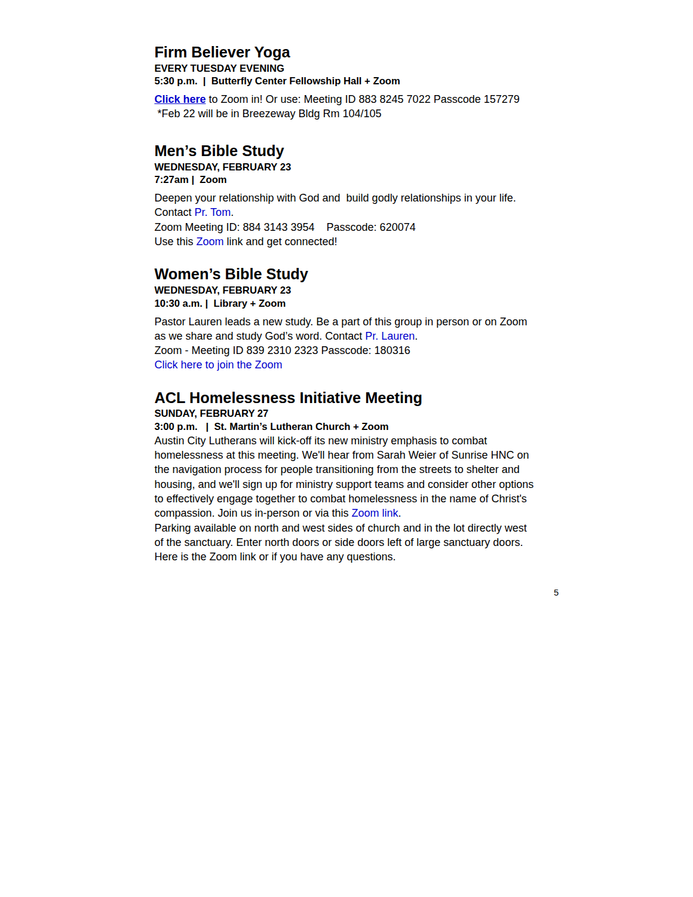Firm Believer Yoga
EVERY TUESDAY EVENING
5:30 p.m. | Butterfly Center Fellowship Hall + Zoom
Click here to Zoom in! Or use: Meeting ID 883 8245 7022 Passcode 157279 *Feb 22 will be in Breezeway Bldg Rm 104/105
Men’s Bible Study
WEDNESDAY, FEBRUARY 23
7:27am | Zoom
Deepen your relationship with God and build godly relationships in your life. Contact Pr. Tom.
Zoom Meeting ID: 884 3143 3954 Passcode: 620074
Use this Zoom link and get connected!
Women’s Bible Study
WEDNESDAY, FEBRUARY 23
10:30 a.m. | Library + Zoom
Pastor Lauren leads a new study. Be a part of this group in person or on Zoom as we share and study God’s word. Contact Pr. Lauren.
Zoom - Meeting ID 839 2310 2323 Passcode: 180316
Click here to join the Zoom
ACL Homelessness Initiative Meeting
SUNDAY, FEBRUARY 27
3:00 p.m. | St. Martin’s Lutheran Church + Zoom
Austin City Lutherans will kick-off its new ministry emphasis to combat homelessness at this meeting. We'll hear from Sarah Weier of Sunrise HNC on the navigation process for people transitioning from the streets to shelter and housing, and we'll sign up for ministry support teams and consider other options to effectively engage together to combat homelessness in the name of Christ's compassion. Join us in-person or via this Zoom link.
Parking available on north and west sides of church and in the lot directly west of the sanctuary. Enter north doors or side doors left of large sanctuary doors. Here is the Zoom link or if you have any questions.
5